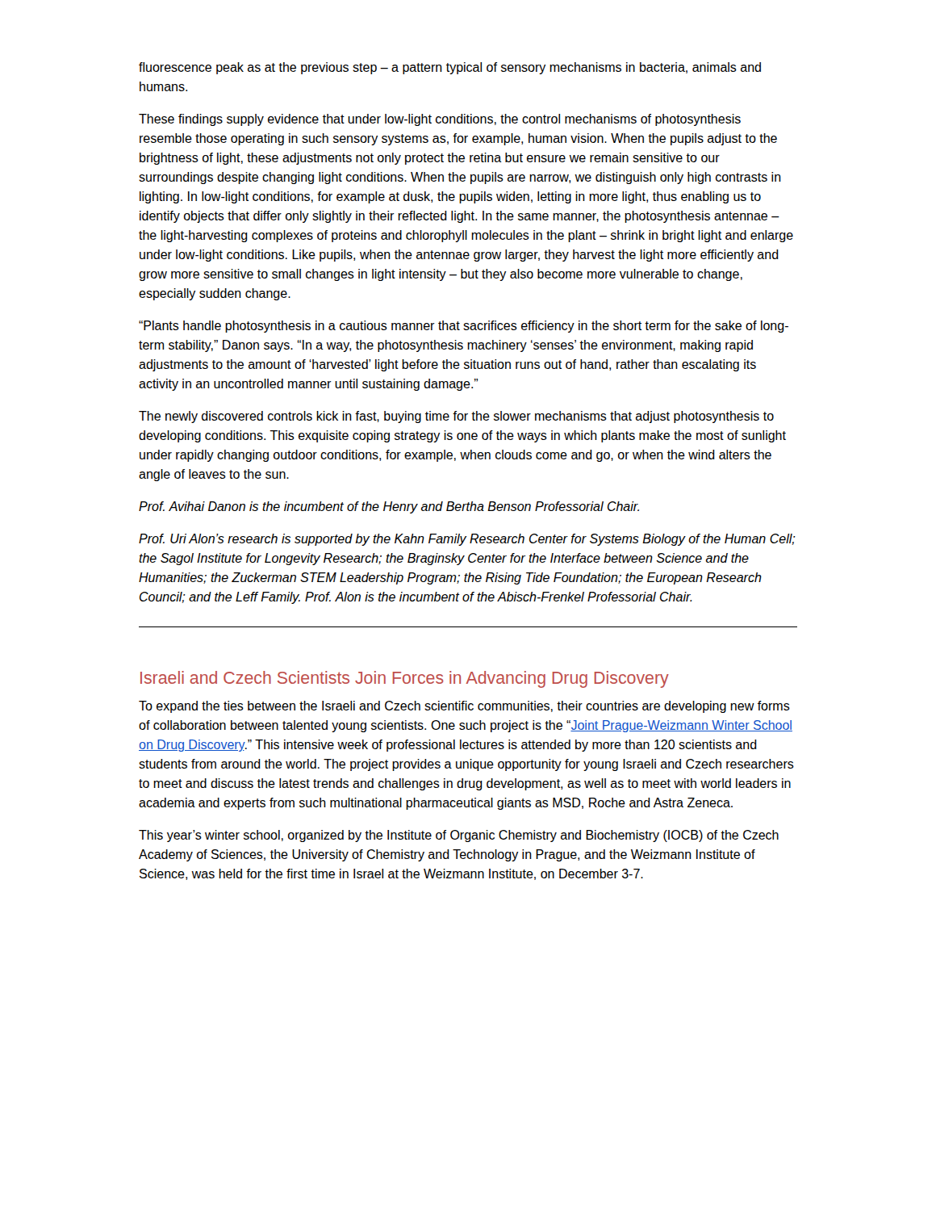fluorescence peak as at the previous step – a pattern typical of sensory mechanisms in bacteria, animals and humans.
These findings supply evidence that under low-light conditions, the control mechanisms of photosynthesis resemble those operating in such sensory systems as, for example, human vision. When the pupils adjust to the brightness of light, these adjustments not only protect the retina but ensure we remain sensitive to our surroundings despite changing light conditions. When the pupils are narrow, we distinguish only high contrasts in lighting. In low-light conditions, for example at dusk, the pupils widen, letting in more light, thus enabling us to identify objects that differ only slightly in their reflected light. In the same manner, the photosynthesis antennae – the light-harvesting complexes of proteins and chlorophyll molecules in the plant – shrink in bright light and enlarge under low-light conditions. Like pupils, when the antennae grow larger, they harvest the light more efficiently and grow more sensitive to small changes in light intensity – but they also become more vulnerable to change, especially sudden change.
“Plants handle photosynthesis in a cautious manner that sacrifices efficiency in the short term for the sake of long-term stability,” Danon says. “In a way, the photosynthesis machinery ‘senses’ the environment, making rapid adjustments to the amount of ‘harvested’ light before the situation runs out of hand, rather than escalating its activity in an uncontrolled manner until sustaining damage.”
The newly discovered controls kick in fast, buying time for the slower mechanisms that adjust photosynthesis to developing conditions. This exquisite coping strategy is one of the ways in which plants make the most of sunlight under rapidly changing outdoor conditions, for example, when clouds come and go, or when the wind alters the angle of leaves to the sun.
Prof. Avihai Danon is the incumbent of the Henry and Bertha Benson Professorial Chair.
Prof. Uri Alon’s research is supported by the Kahn Family Research Center for Systems Biology of the Human Cell; the Sagol Institute for Longevity Research; the Braginsky Center for the Interface between Science and the Humanities; the Zuckerman STEM Leadership Program; the Rising Tide Foundation; the European Research Council; and the Leff Family. Prof. Alon is the incumbent of the Abisch-Frenkel Professorial Chair.
Israeli and Czech Scientists Join Forces in Advancing Drug Discovery
To expand the ties between the Israeli and Czech scientific communities, their countries are developing new forms of collaboration between talented young scientists. One such project is the “Joint Prague-Weizmann Winter School on Drug Discovery.” This intensive week of professional lectures is attended by more than 120 scientists and students from around the world. The project provides a unique opportunity for young Israeli and Czech researchers to meet and discuss the latest trends and challenges in drug development, as well as to meet with world leaders in academia and experts from such multinational pharmaceutical giants as MSD, Roche and Astra Zeneca.
This year’s winter school, organized by the Institute of Organic Chemistry and Biochemistry (IOCB) of the Czech Academy of Sciences, the University of Chemistry and Technology in Prague, and the Weizmann Institute of Science, was held for the first time in Israel at the Weizmann Institute, on December 3-7.